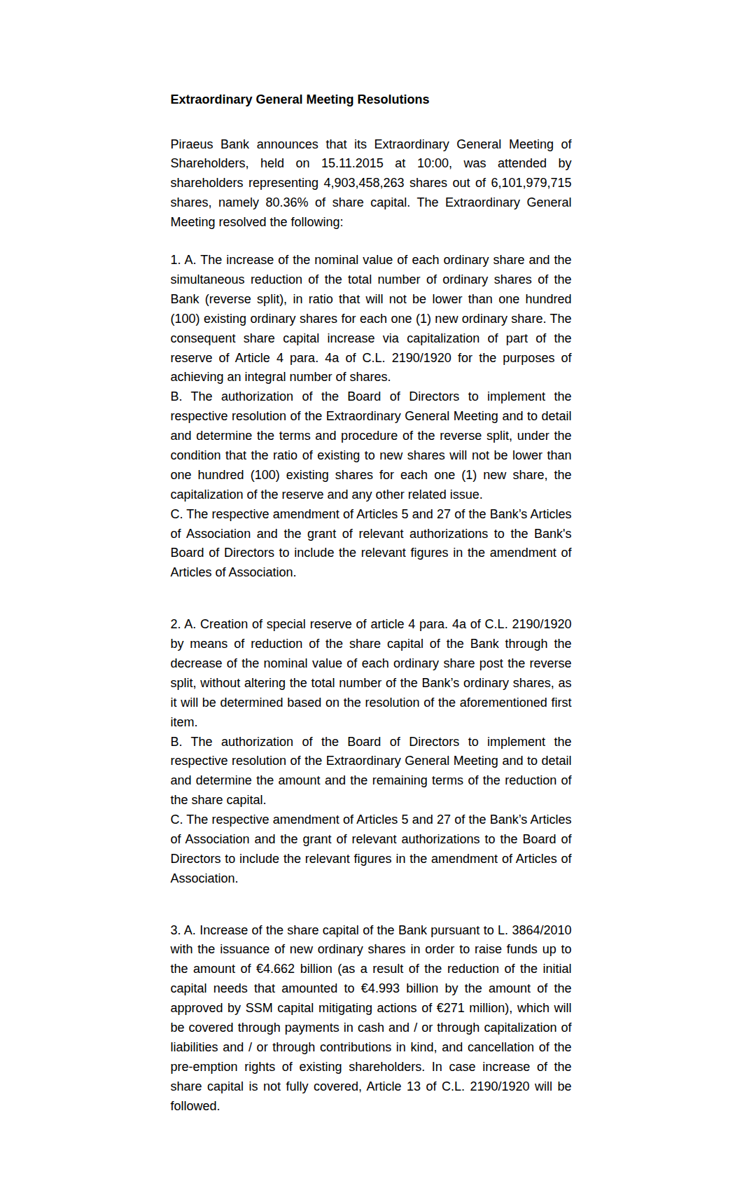Extraordinary General Meeting Resolutions
Piraeus Bank announces that its Extraordinary General Meeting of Shareholders, held on 15.11.2015 at 10:00, was attended by shareholders representing 4,903,458,263 shares out of 6,101,979,715 shares, namely 80.36% of share capital. The Extraordinary General Meeting resolved the following:
1. A. The increase of the nominal value of each ordinary share and the simultaneous reduction of the total number of ordinary shares of the Bank (reverse split), in ratio that will not be lower than one hundred (100) existing ordinary shares for each one (1) new ordinary share. The consequent share capital increase via capitalization of part of the reserve of Article 4 para. 4a of C.L. 2190/1920 for the purposes of achieving an integral number of shares.
B. The authorization of the Board of Directors to implement the respective resolution of the Extraordinary General Meeting and to detail and determine the terms and procedure of the reverse split, under the condition that the ratio of existing to new shares will not be lower than one hundred (100) existing shares for each one (1) new share, the capitalization of the reserve and any other related issue.
C. The respective amendment of Articles 5 and 27 of the Bank’s Articles of Association and the grant of relevant authorizations to the Bank's Board of Directors to include the relevant figures in the amendment of Articles of Association.
2. A. Creation of special reserve of article 4 para. 4a of C.L. 2190/1920 by means of reduction of the share capital of the Bank through the decrease of the nominal value of each ordinary share post the reverse split, without altering the total number of the Bank’s ordinary shares, as it will be determined based on the resolution of the aforementioned first item.
B. The authorization of the Board of Directors to implement the respective resolution of the Extraordinary General Meeting and to detail and determine the amount and the remaining terms of the reduction of the share capital.
C. The respective amendment of Articles 5 and 27 of the Bank’s Articles of Association and the grant of relevant authorizations to the Board of Directors to include the relevant figures in the amendment of Articles of Association.
3. A. Increase of the share capital of the Bank pursuant to L. 3864/2010 with the issuance of new ordinary shares in order to raise funds up to the amount of €4.662 billion (as a result of the reduction of the initial capital needs that amounted to €4.993 billion by the amount of the approved by SSM capital mitigating actions of €271 million), which will be covered through payments in cash and / or through capitalization of liabilities and / or through contributions in kind, and cancellation of the pre-emption rights of existing shareholders. In case increase of the share capital is not fully covered, Article 13 of C.L. 2190/1920 will be followed.